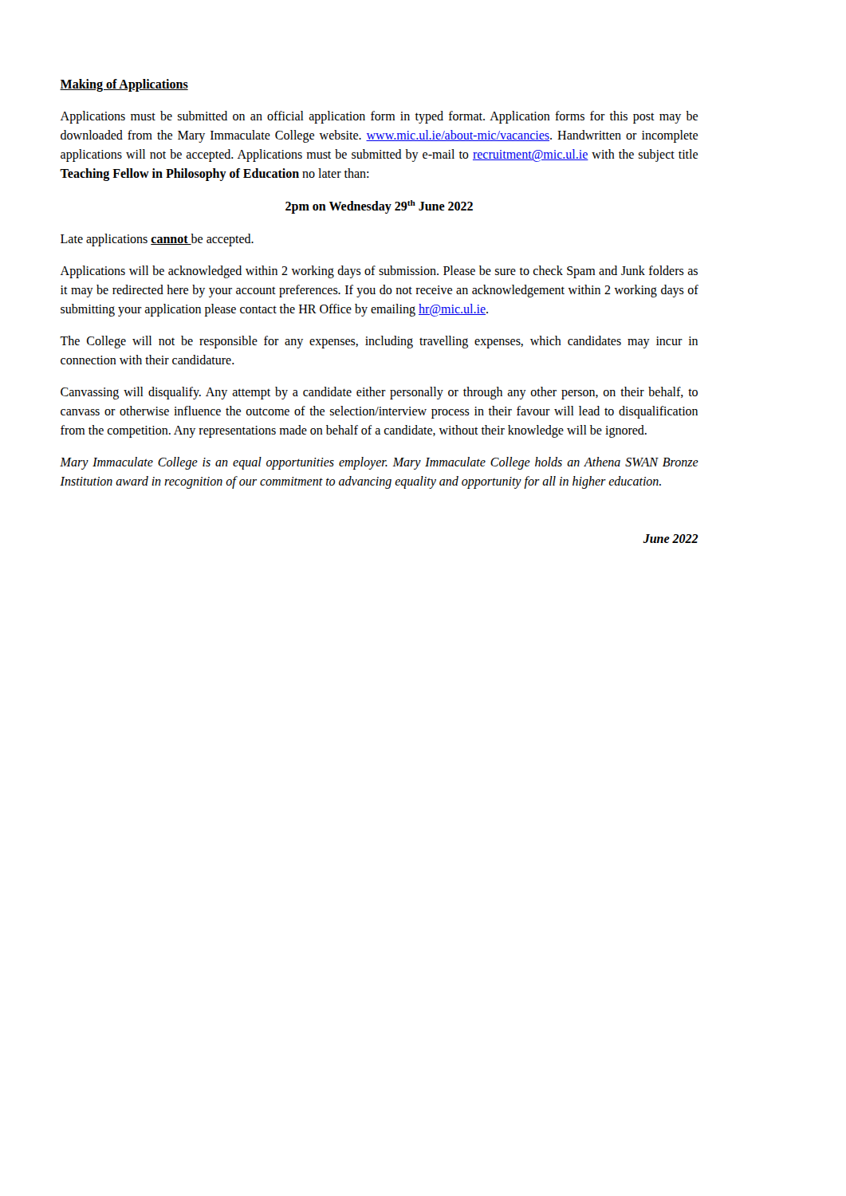Making of Applications
Applications must be submitted on an official application form in typed format. Application forms for this post may be downloaded from the Mary Immaculate College website. www.mic.ul.ie/about-mic/vacancies. Handwritten or incomplete applications will not be accepted. Applications must be submitted by e-mail to recruitment@mic.ul.ie with the subject title Teaching Fellow in Philosophy of Education no later than:
2pm on Wednesday 29th June 2022
Late applications cannot be accepted.
Applications will be acknowledged within 2 working days of submission. Please be sure to check Spam and Junk folders as it may be redirected here by your account preferences. If you do not receive an acknowledgement within 2 working days of submitting your application please contact the HR Office by emailing hr@mic.ul.ie.
The College will not be responsible for any expenses, including travelling expenses, which candidates may incur in connection with their candidature.
Canvassing will disqualify. Any attempt by a candidate either personally or through any other person, on their behalf, to canvass or otherwise influence the outcome of the selection/interview process in their favour will lead to disqualification from the competition. Any representations made on behalf of a candidate, without their knowledge will be ignored.
Mary Immaculate College is an equal opportunities employer. Mary Immaculate College holds an Athena SWAN Bronze Institution award in recognition of our commitment to advancing equality and opportunity for all in higher education.
June 2022